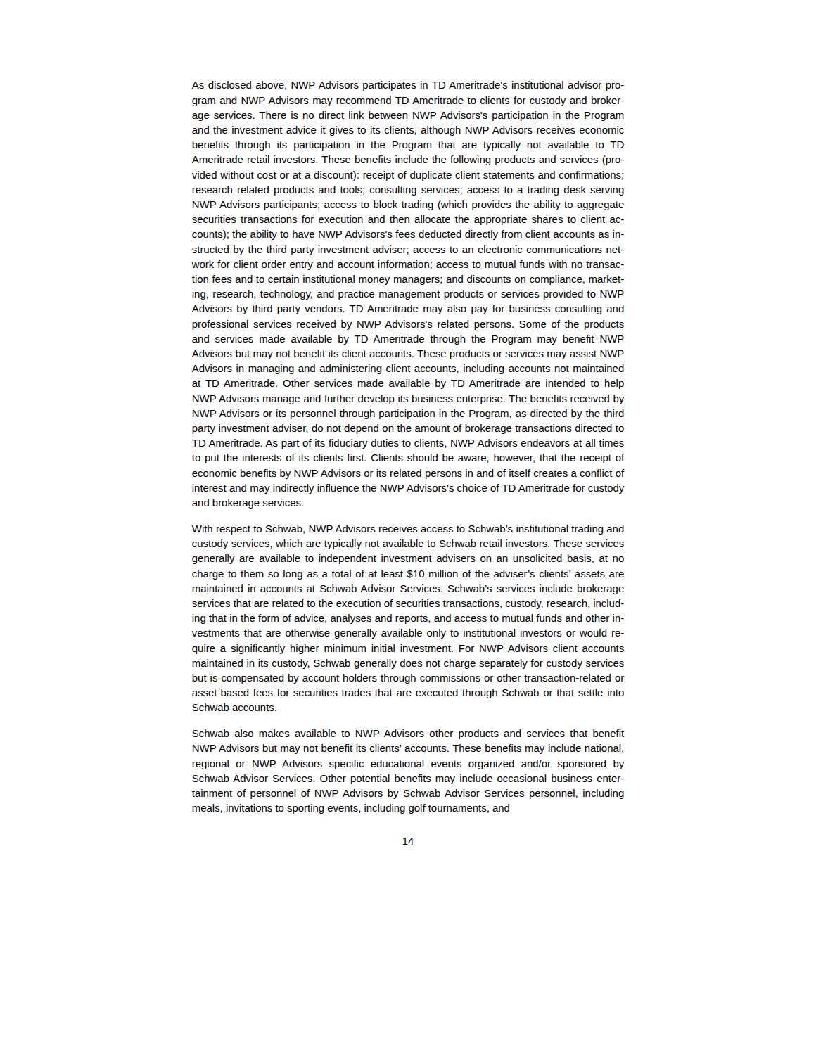As disclosed above, NWP Advisors participates in TD Ameritrade's institutional advisor program and NWP Advisors may recommend TD Ameritrade to clients for custody and brokerage services. There is no direct link between NWP Advisors's participation in the Program and the investment advice it gives to its clients, although NWP Advisors receives economic benefits through its participation in the Program that are typically not available to TD Ameritrade retail investors. These benefits include the following products and services (provided without cost or at a discount): receipt of duplicate client statements and confirmations; research related products and tools; consulting services; access to a trading desk serving NWP Advisors participants; access to block trading (which provides the ability to aggregate securities transactions for execution and then allocate the appropriate shares to client accounts); the ability to have NWP Advisors's fees deducted directly from client accounts as instructed by the third party investment adviser; access to an electronic communications network for client order entry and account information; access to mutual funds with no transaction fees and to certain institutional money managers; and discounts on compliance, marketing, research, technology, and practice management products or services provided to NWP Advisors by third party vendors. TD Ameritrade may also pay for business consulting and professional services received by NWP Advisors's related persons. Some of the products and services made available by TD Ameritrade through the Program may benefit NWP Advisors but may not benefit its client accounts. These products or services may assist NWP Advisors in managing and administering client accounts, including accounts not maintained at TD Ameritrade. Other services made available by TD Ameritrade are intended to help NWP Advisors manage and further develop its business enterprise. The benefits received by NWP Advisors or its personnel through participation in the Program, as directed by the third party investment adviser, do not depend on the amount of brokerage transactions directed to TD Ameritrade. As part of its fiduciary duties to clients, NWP Advisors endeavors at all times to put the interests of its clients first. Clients should be aware, however, that the receipt of economic benefits by NWP Advisors or its related persons in and of itself creates a conflict of interest and may indirectly influence the NWP Advisors's choice of TD Ameritrade for custody and brokerage services.
With respect to Schwab, NWP Advisors receives access to Schwab’s institutional trading and custody services, which are typically not available to Schwab retail investors. These services generally are available to independent investment advisers on an unsolicited basis, at no charge to them so long as a total of at least $10 million of the adviser’s clients’ assets are maintained in accounts at Schwab Advisor Services. Schwab’s services include brokerage services that are related to the execution of securities transactions, custody, research, including that in the form of advice, analyses and reports, and access to mutual funds and other investments that are otherwise generally available only to institutional investors or would require a significantly higher minimum initial investment. For NWP Advisors client accounts maintained in its custody, Schwab generally does not charge separately for custody services but is compensated by account holders through commissions or other transaction-related or asset-based fees for securities trades that are executed through Schwab or that settle into Schwab accounts.
Schwab also makes available to NWP Advisors other products and services that benefit NWP Advisors but may not benefit its clients’ accounts. These benefits may include national, regional or NWP Advisors specific educational events organized and/or sponsored by Schwab Advisor Services. Other potential benefits may include occasional business entertainment of personnel of NWP Advisors by Schwab Advisor Services personnel, including meals, invitations to sporting events, including golf tournaments, and
14